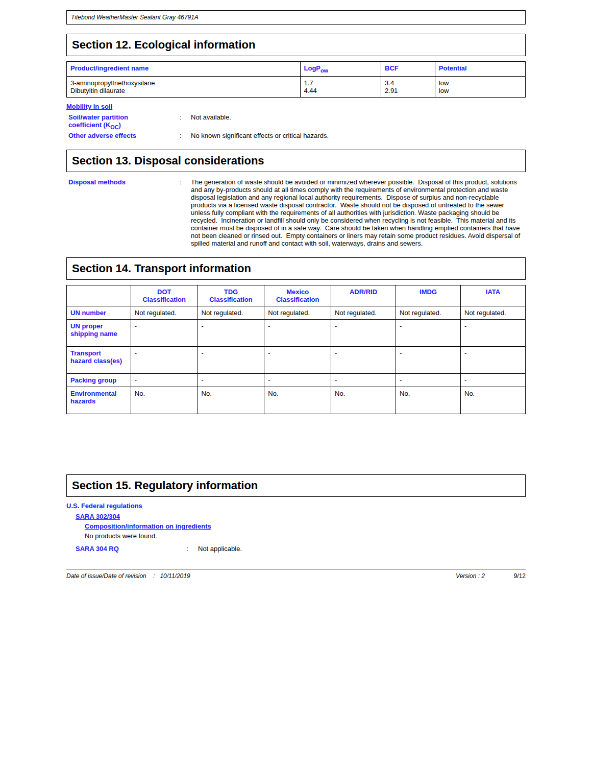Titebond WeatherMaster Sealant Gray 46791A
Section 12. Ecological information
| Product/ingredient name | LogP ow | BCF | Potential |
| --- | --- | --- | --- |
| 3-aminopropyltriethoxysilane Dibutyltin dilaurate | 1.7 4.44 | 3.4 2.91 | low low |
Mobility in soil
| Soil/water partition coefficient (K OC ) | : | Not available. |
| Other adverse effects | : | No known significant effects or critical hazards. |
Section 13. Disposal considerations
| Disposal methods | : | The generation of waste should be avoided or minimized wherever possible. Disposal of this product, solutions and any by-products should at all times comply with the requirements of environmental protection and waste disposal legislation and any regional local authority requirements. Dispose of surplus and non-recyclable products via a licensed waste disposal contractor. Waste should not be disposed of untreated to the sewer unless fully compliant with the requirements of all authorities with jurisdiction. Waste packaging should be recycled. Incineration or landfill should only be considered when recycling is not feasible. This material and its container must be disposed of in a safe way. Care should be taken when handling emptied containers that have not been cleaned or rinsed out. Empty containers or liners may retain some product residues. Avoid dispersal of spilled material and runoff and contact with soil, waterways, drains and sewers. |
Section 14. Transport information
| | DOT Classification | TDG Classification | Mexico Classification | ADR/RID | IMDG | IATA |
| --- | --- | --- | --- | --- | --- | --- |
| UN number | Not regulated. | Not regulated. | Not regulated. | Not regulated. | Not regulated. | Not regulated. |
| UN proper shipping name | - | - | - | - | - | - |
| Transport hazard class(es) | - | - | - | - | - | - |
| Packing group | - | - | - | - | - | - |
| Environmental hazards | No. | No. | No. | No. | No. | No. |
Section 15. Regulatory information
U.S. Federal regulations
SARA 302/304
Composition/information on ingredients
No products were found.
| SARA 304 RQ | : | Not applicable. |
Date of issue/Date of revision : 10/11/2019
Version : 2
9/12